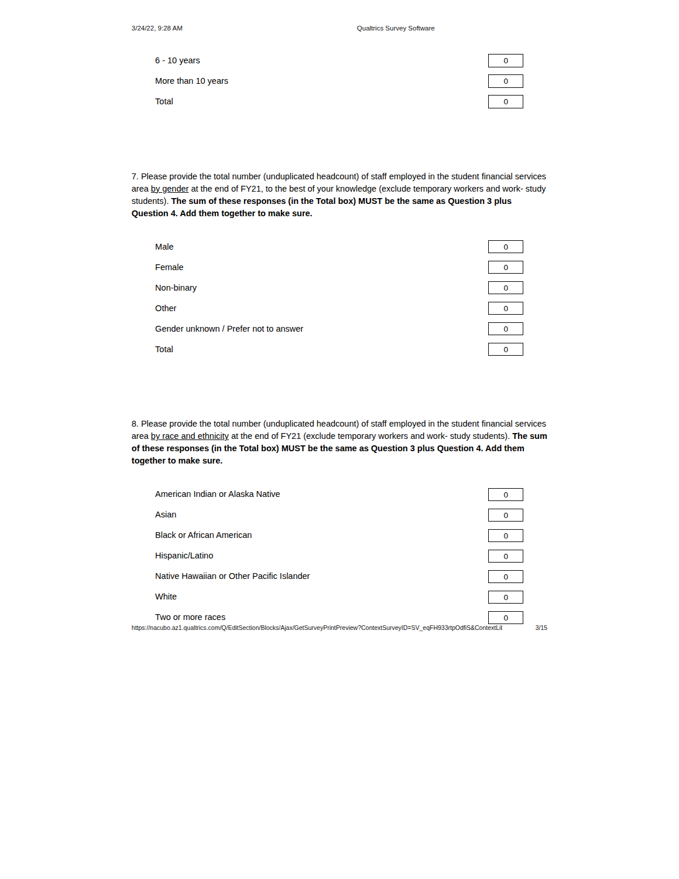3/24/22, 9:28 AM
Qualtrics Survey Software
| 6 - 10 years | 0 |
| More than 10 years | 0 |
| Total | 0 |
7. Please provide the total number (unduplicated headcount) of staff employed in the student financial services area by gender at the end of FY21, to the best of your knowledge (exclude temporary workers and work- study students). The sum of these responses (in the Total box) MUST be the same as Question 3 plus Question 4. Add them together to make sure.
| Male | 0 |
| Female | 0 |
| Non-binary | 0 |
| Other | 0 |
| Gender unknown / Prefer not to answer | 0 |
| Total | 0 |
8. Please provide the total number (unduplicated headcount) of staff employed in the student financial services area by race and ethnicity at the end of FY21 (exclude temporary workers and work- study students). The sum of these responses (in the Total box) MUST be the same as Question 3 plus Question 4. Add them together to make sure.
| American Indian or Alaska Native | 0 |
| Asian | 0 |
| Black or African American | 0 |
| Hispanic/Latino | 0 |
| Native Hawaiian or Other Pacific Islander | 0 |
| White | 0 |
| Two or more races | 0 |
https://nacubo.az1.qualtrics.com/Q/EditSection/Blocks/Ajax/GetSurveyPrintPreview?ContextSurveyID=SV_eqFH933rtpOdfiS&ContextLibraryID=UR_…
3/15